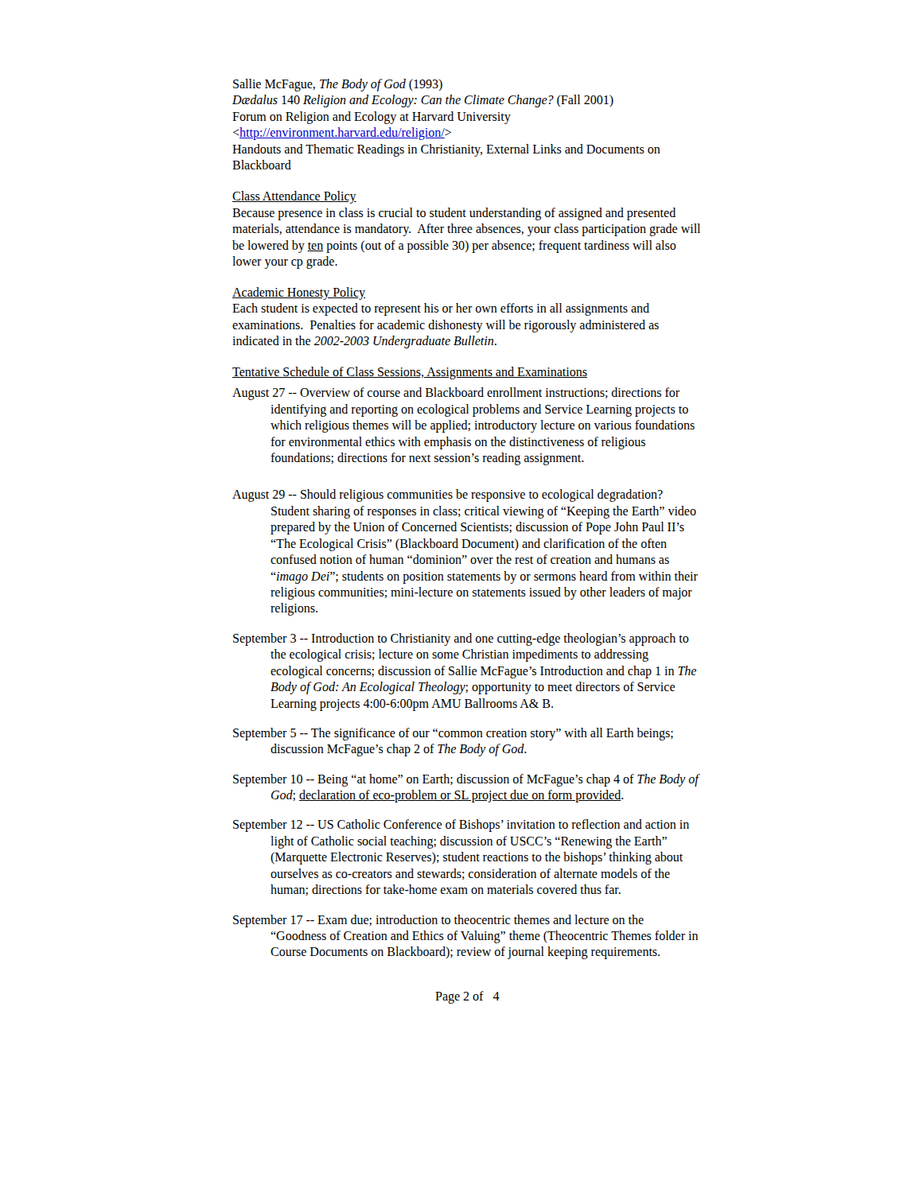Sallie McFague, The Body of God (1993)
Dædalus 140 Religion and Ecology: Can the Climate Change? (Fall 2001)
Forum on Religion and Ecology at Harvard University <http://environment.harvard.edu/religion/>
Handouts and Thematic Readings in Christianity, External Links and Documents on Blackboard
Class Attendance Policy
Because presence in class is crucial to student understanding of assigned and presented materials, attendance is mandatory. After three absences, your class participation grade will be lowered by ten points (out of a possible 30) per absence; frequent tardiness will also lower your cp grade.
Academic Honesty Policy
Each student is expected to represent his or her own efforts in all assignments and examinations. Penalties for academic dishonesty will be rigorously administered as indicated in the 2002-2003 Undergraduate Bulletin.
Tentative Schedule of Class Sessions, Assignments and Examinations
August 27 -- Overview of course and Blackboard enrollment instructions; directions for identifying and reporting on ecological problems and Service Learning projects to which religious themes will be applied; introductory lecture on various foundations for environmental ethics with emphasis on the distinctiveness of religious foundations; directions for next session’s reading assignment.
August 29 -- Should religious communities be responsive to ecological degradation? Student sharing of responses in class; critical viewing of “Keeping the Earth” video prepared by the Union of Concerned Scientists; discussion of Pope John Paul II’s “The Ecological Crisis” (Blackboard Document) and clarification of the often confused notion of human “dominion” over the rest of creation and humans as “imago Dei”; students on position statements by or sermons heard from within their religious communities; mini-lecture on statements issued by other leaders of major religions.
September 3 -- Introduction to Christianity and one cutting-edge theologian’s approach to the ecological crisis; lecture on some Christian impediments to addressing ecological concerns; discussion of Sallie McFague’s Introduction and chap 1 in The Body of God: An Ecological Theology; opportunity to meet directors of Service Learning projects 4:00-6:00pm AMU Ballrooms A& B.
September 5 -- The significance of our “common creation story” with all Earth beings; discussion McFague’s chap 2 of The Body of God.
September 10 -- Being “at home” on Earth; discussion of McFague’s chap 4 of The Body of God; declaration of eco-problem or SL project due on form provided.
September 12 -- US Catholic Conference of Bishops’ invitation to reflection and action in light of Catholic social teaching; discussion of USCC’s “Renewing the Earth” (Marquette Electronic Reserves); student reactions to the bishops’ thinking about ourselves as co-creators and stewards; consideration of alternate models of the human; directions for take-home exam on materials covered thus far.
September 17 -- Exam due; introduction to theocentric themes and lecture on the “Goodness of Creation and Ethics of Valuing” theme (Theocentric Themes folder in Course Documents on Blackboard); review of journal keeping requirements.
Page 2 of 4